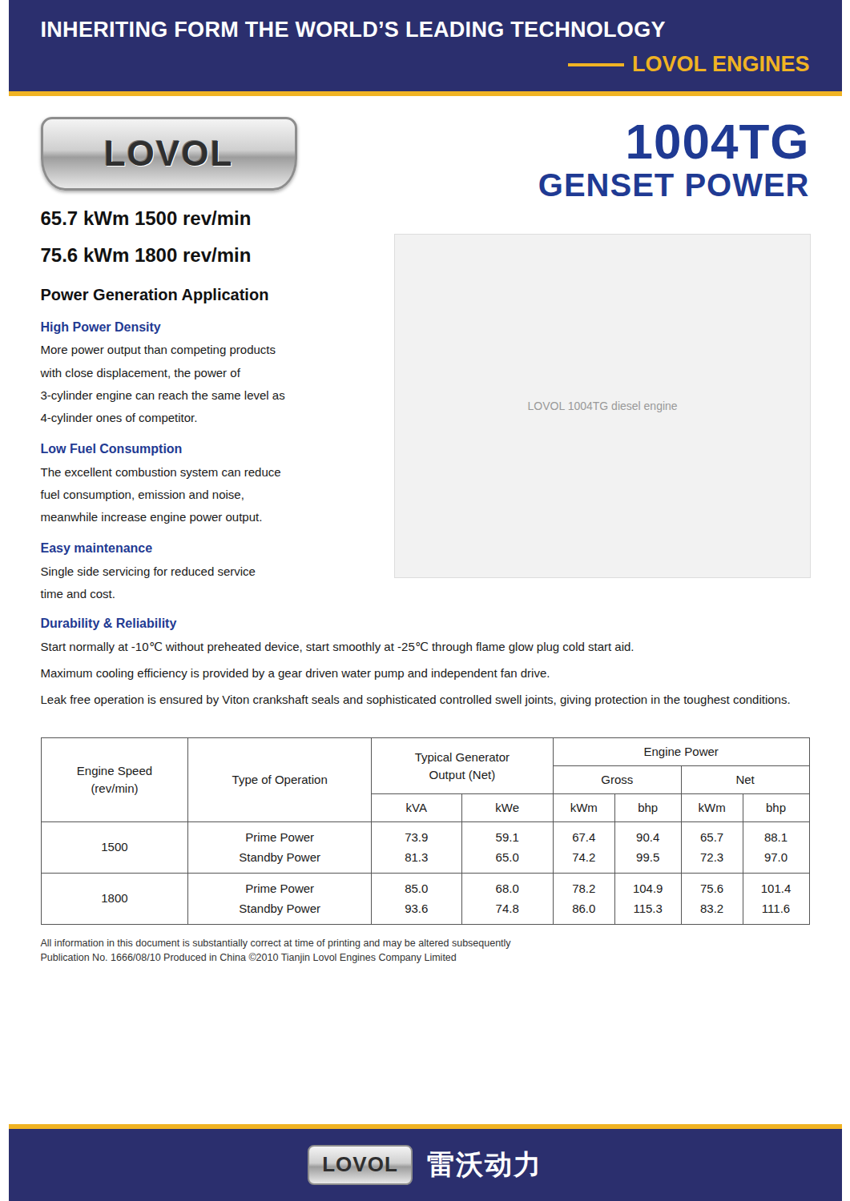INHERITING FORM THE WORLD’S LEADING TECHNOLOGY
LOVOL ENGINES
LOVOL
65.7 kWm 1500 rev/min
75.6 kWm 1800 rev/min
Power Generation Application
High Power Density
More power output than competing products
with close displacement, the power of
3-cylinder engine can reach the same level as
4-cylinder ones of competitor.
Low Fuel Consumption
The excellent combustion system can reduce
fuel consumption, emission and noise,
meanwhile increase engine power output.
Easy maintenance
Single side servicing for reduced service
time and cost.
1004TG
GENSET POWER
LOVOL 1004TG diesel engine
Durability & Reliability
Start normally at -10℃ without preheated device, start smoothly at -25℃ through flame glow plug cold start aid.
Maximum cooling efficiency is provided by a gear driven water pump and independent fan drive.
Leak free operation is ensured by Viton crankshaft seals and sophisticated controlled swell joints, giving protection in the toughest conditions.
| Engine Speed (rev/min) | Type of Operation | Typical Generator Output (Net) | Engine Power |
| --- | --- | --- | --- |
| Gross | Net |
| kVA | kWe | kWm | bhp | kWm | bhp |
| 1500 | Prime Power Standby Power | 73.9 81.3 | 59.1 65.0 | 67.4 74.2 | 90.4 99.5 | 65.7 72.3 | 88.1 97.0 |
| 1800 | Prime Power Standby Power | 85.0 93.6 | 68.0 74.8 | 78.2 86.0 | 104.9 115.3 | 75.6 83.2 | 101.4 111.6 |
All information in this document is substantially correct at time of printing and may be altered subsequently
Publication No. 1666/08/10 Produced in China ©2010 Tianjin Lovol Engines Company Limited
LOVOL 雷沃动力